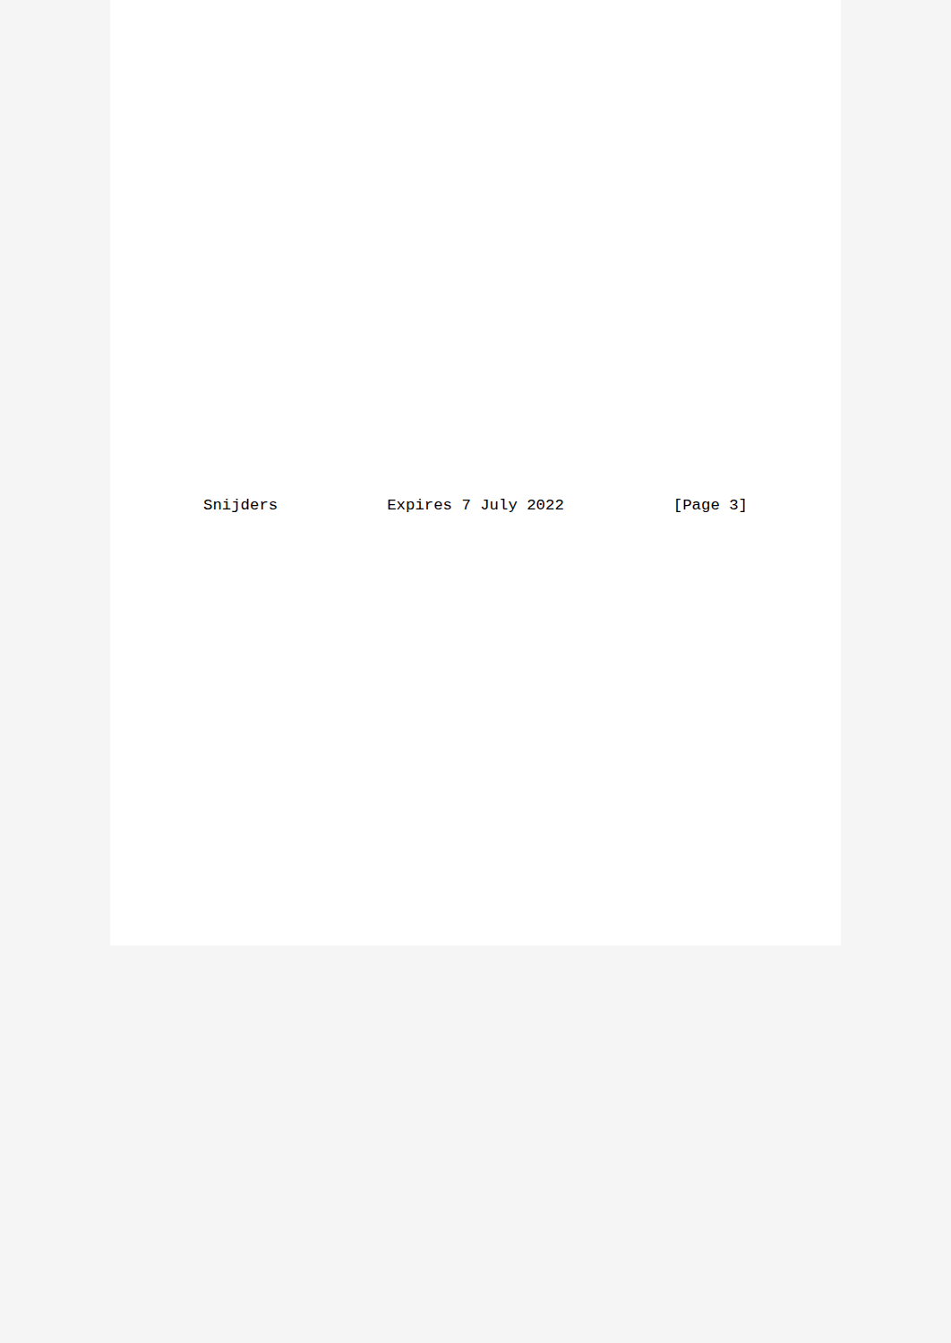Snijders Expires 7 July 2022 [Page 3]